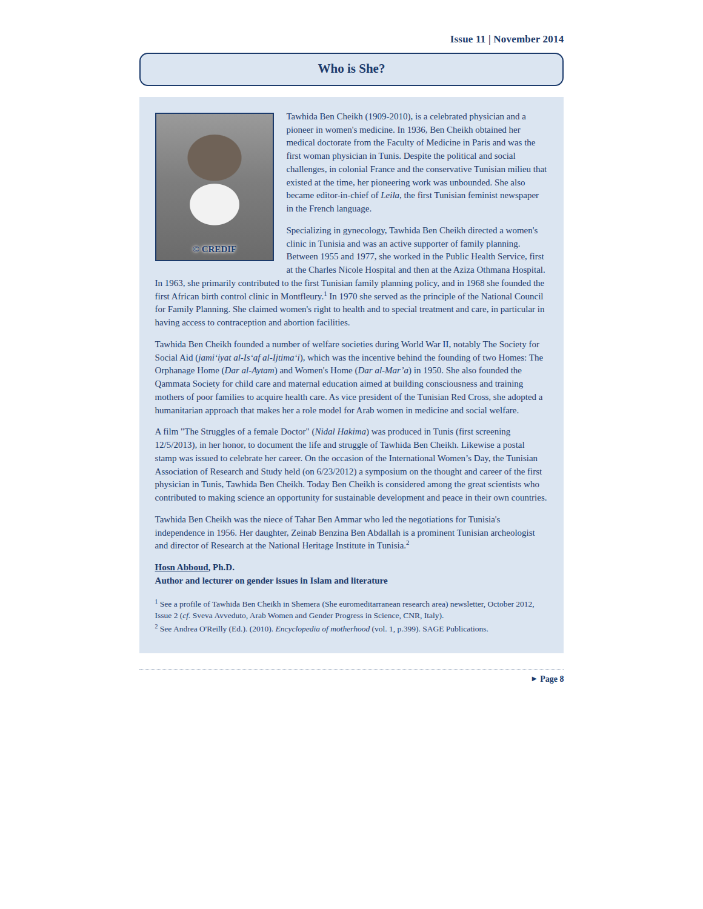Issue 11 | November 2014
Who is She?
© CREDIF
Tawhida Ben Cheikh (1909-2010), is a celebrated physician and a pioneer in women's medicine. In 1936, Ben Cheikh obtained her medical doctorate from the Faculty of Medicine in Paris and was the first woman physician in Tunis. Despite the political and social challenges, in colonial France and the conservative Tunisian milieu that existed at the time, her pioneering work was unbounded. She also became editor-in-chief of Leila, the first Tunisian feminist newspaper in the French language.
Specializing in gynecology, Tawhida Ben Cheikh directed a women's clinic in Tunisia and was an active supporter of family planning. Between 1955 and 1977, she worked in the Public Health Service, first at the Charles Nicole Hospital and then at the Aziza Othmana Hospital. In 1963, she primarily contributed to the first Tunisian family planning policy, and in 1968 she founded the first African birth control clinic in Montfleury.1 In 1970 she served as the principle of the National Council for Family Planning. She claimed women's right to health and to special treatment and care, in particular in having access to contraception and abortion facilities.
Tawhida Ben Cheikh founded a number of welfare societies during World War II, notably The Society for Social Aid (jami‘iyat al-Is‘af al-Ijtima‘i), which was the incentive behind the founding of two Homes: The Orphanage Home (Dar al-Aytam) and Women's Home (Dar al-Mar’a) in 1950. She also founded the Qammata Society for child care and maternal education aimed at building consciousness and training mothers of poor families to acquire health care. As vice president of the Tunisian Red Cross, she adopted a humanitarian approach that makes her a role model for Arab women in medicine and social welfare.
A film "The Struggles of a female Doctor" (Nidal Hakima) was produced in Tunis (first screening 12/5/2013), in her honor, to document the life and struggle of Tawhida Ben Cheikh. Likewise a postal stamp was issued to celebrate her career. On the occasion of the International Women’s Day, the Tunisian Association of Research and Study held (on 6/23/2012) a symposium on the thought and career of the first physician in Tunis, Tawhida Ben Cheikh. Today Ben Cheikh is considered among the great scientists who contributed to making science an opportunity for sustainable development and peace in their own countries.
Tawhida Ben Cheikh was the niece of Tahar Ben Ammar who led the negotiations for Tunisia's independence in 1956. Her daughter, Zeinab Benzina Ben Abdallah is a prominent Tunisian archeologist and director of Research at the National Heritage Institute in Tunisia.2
Hosn Abboud, Ph.D.
Author and lecturer on gender issues in Islam and literature
1 See a profile of Tawhida Ben Cheikh in Shemera (She euromeditarranean research area) newsletter, October 2012, Issue 2 (cf. Sveva Avveduto, Arab Women and Gender Progress in Science, CNR, Italy).
2 See Andrea O'Reilly (Ed.). (2010). Encyclopedia of motherhood (vol. 1, p.399). SAGE Publications.
▸Page 8